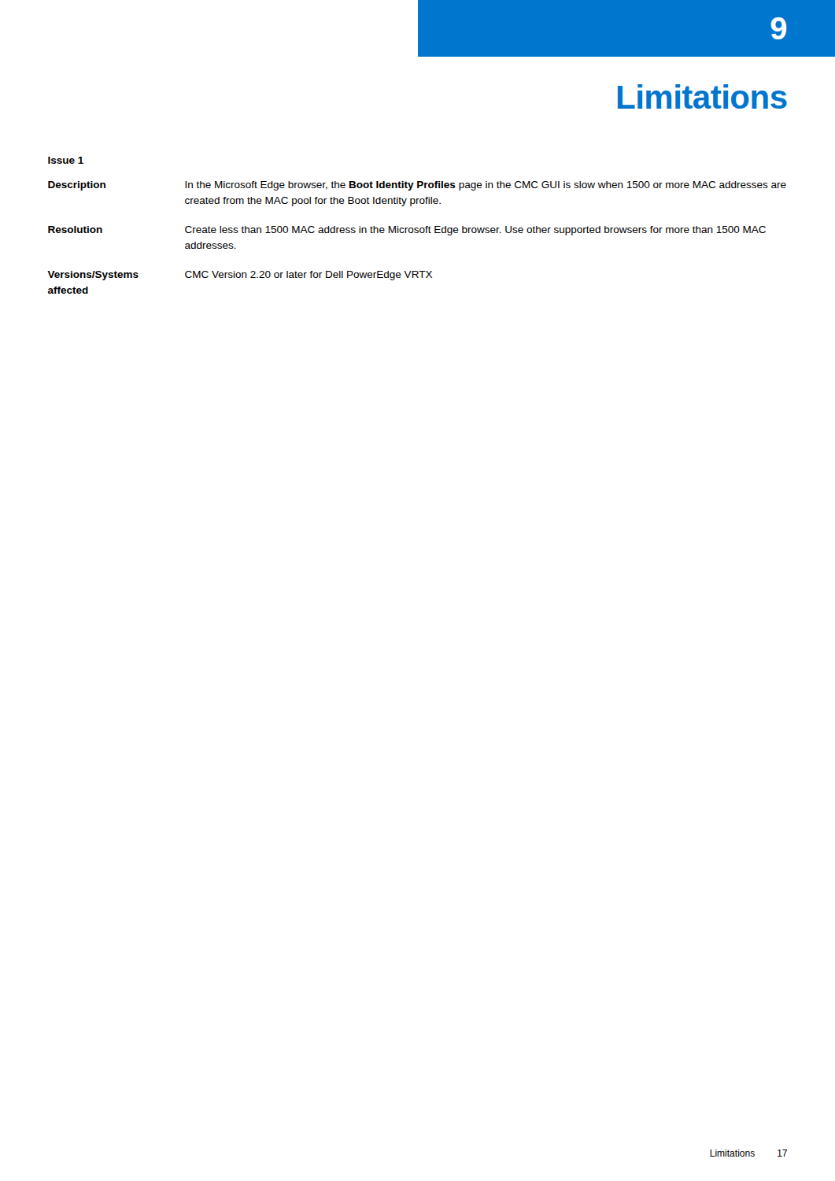9
Limitations
Issue 1
| Description | In the Microsoft Edge browser, the Boot Identity Profiles page in the CMC GUI is slow when 1500 or more MAC addresses are created from the MAC pool for the Boot Identity profile. |
| Resolution | Create less than 1500 MAC address in the Microsoft Edge browser. Use other supported browsers for more than 1500 MAC addresses. |
| Versions/Systems affected | CMC Version 2.20 or later for Dell PowerEdge VRTX |
Limitations 17